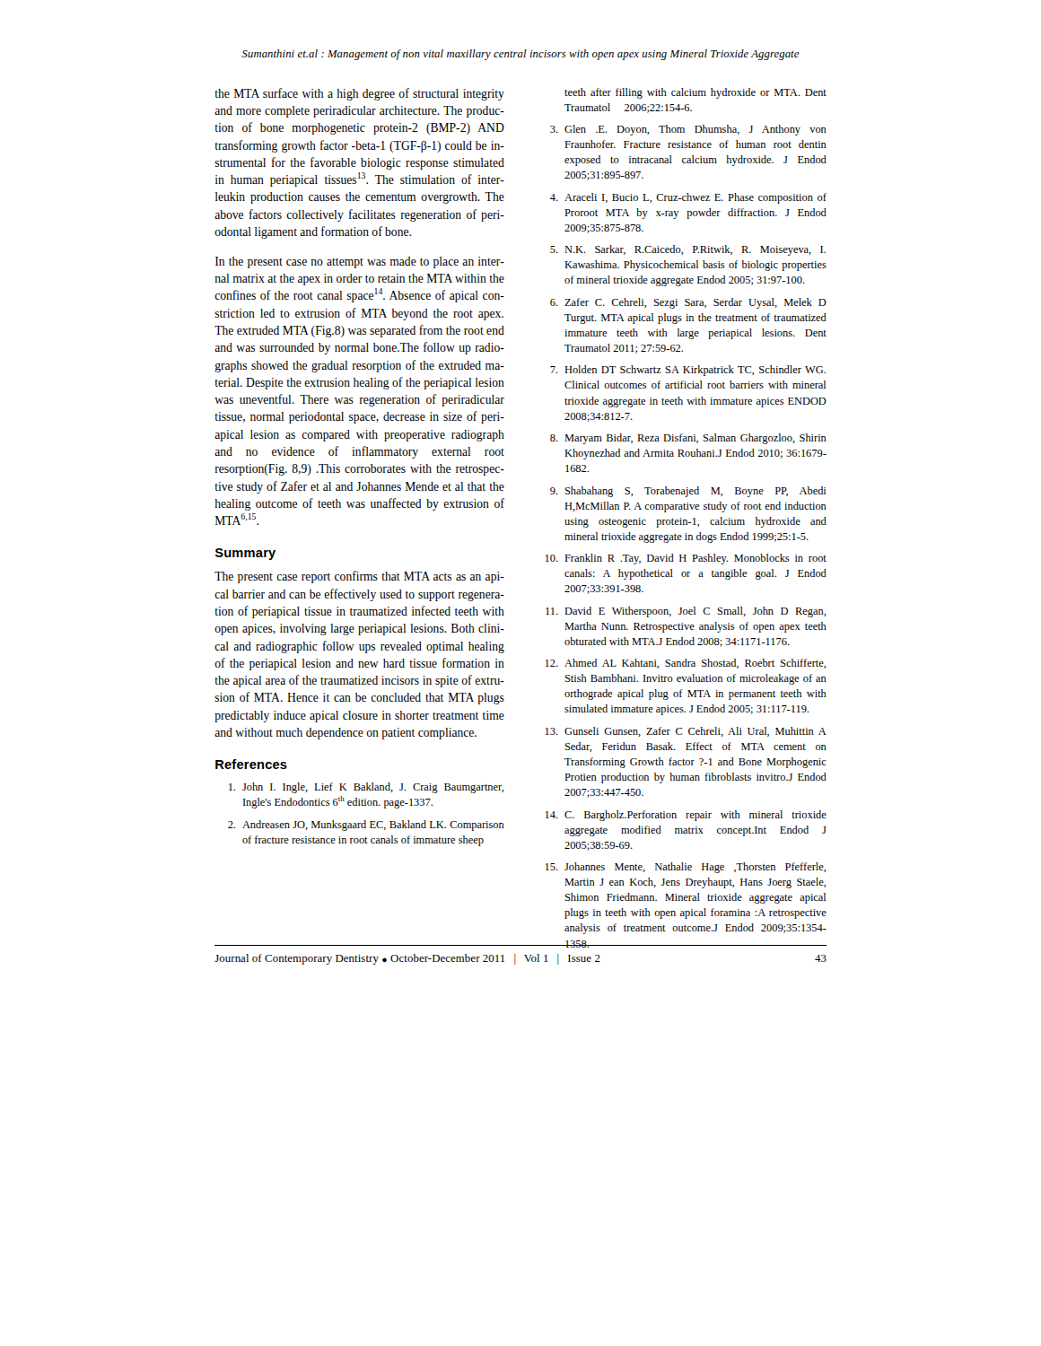Sumanthini et.al : Management of non vital maxillary central incisors with open apex using Mineral Trioxide Aggregate
the MTA surface with a high degree of structural integrity and more complete periradicular architecture. The production of bone morphogenetic protein-2 (BMP-2) AND transforming growth factor -beta-1 (TGF-β-1) could be instrumental for the favorable biologic response stimulated in human periapical tissues13. The stimulation of interleukin production causes the cementum overgrowth. The above factors collectively facilitates regeneration of periodontal ligament and formation of bone.
In the present case no attempt was made to place an internal matrix at the apex in order to retain the MTA within the confines of the root canal space14. Absence of apical constriction led to extrusion of MTA beyond the root apex. The extruded MTA (Fig.8) was separated from the root end and was surrounded by normal bone.The follow up radiographs showed the gradual resorption of the extruded material. Despite the extrusion healing of the periapical lesion was uneventful. There was regeneration of periradicular tissue, normal periodontal space, decrease in size of periapical lesion as compared with preoperative radiograph and no evidence of inflammatory external root resorption(Fig. 8,9) .This corroborates with the retrospective study of Zafer et al and Johannes Mende et al that the healing outcome of teeth was unaffected by extrusion of MTA6,15.
Summary
The present case report confirms that MTA acts as an apical barrier and can be effectively used to support regeneration of periapical tissue in traumatized infected teeth with open apices, involving large periapical lesions. Both clinical and radiographic follow ups revealed optimal healing of the periapical lesion and new hard tissue formation in the apical area of the traumatized incisors in spite of extrusion of MTA. Hence it can be concluded that MTA plugs predictably induce apical closure in shorter treatment time and without much dependence on patient compliance.
References
John I. Ingle, Lief K Bakland, J. Craig Baumgartner, Ingle's Endodontics 6th edition. page-1337.
Andreasen JO, Munksgaard EC, Bakland LK. Comparison of fracture resistance in root canals of immature sheep
teeth after filling with calcium hydroxide or MTA. Dent Traumatol 2006;22:154-6.
Glen .E. Doyon, Thom Dhumsha, J Anthony von Fraunhofer. Fracture resistance of human root dentin exposed to intracanal calcium hydroxide. J Endod 2005;31:895-897.
Araceli I, Bucio L, Cruz-chwez E. Phase composition of Proroot MTA by x-ray powder diffraction. J Endod 2009;35:875-878.
N.K. Sarkar, R.Caicedo, P.Ritwik, R. Moiseyeva, I. Kawashima. Physicochemical basis of biologic properties of mineral trioxide aggregate Endod 2005; 31:97-100.
Zafer C. Cehreli, Sezgi Sara, Serdar Uysal, Melek D Turgut. MTA apical plugs in the treatment of traumatized immature teeth with large periapical lesions. Dent Traumatol 2011; 27:59-62.
Holden DT Schwartz SA Kirkpatrick TC, Schindler WG. Clinical outcomes of artificial root barriers with mineral trioxide aggregate in teeth with immature apices ENDOD 2008;34:812-7.
Maryam Bidar, Reza Disfani, Salman Ghargozloo, Shirin Khoynezhad and Armita Rouhani.J Endod 2010; 36:1679-1682.
Shabahang S, Torabenajed M, Boyne PP, Abedi H,McMillan P. A comparative study of root end induction using osteogenic protein-1, calcium hydroxide and mineral trioxide aggregate in dogs Endod 1999;25:1-5.
Franklin R .Tay, David H Pashley. Monoblocks in root canals: A hypothetical or a tangible goal. J Endod 2007;33:391-398.
David E Witherspoon, Joel C Small, John D Regan, Martha Nunn. Retrospective analysis of open apex teeth obturated with MTA.J Endod 2008; 34:1171-1176.
Ahmed AL Kahtani, Sandra Shostad, Roebrt Schifferte, Stish Bambhani. Invitro evaluation of microleakage of an orthograde apical plug of MTA in permanent teeth with simulated immature apices. J Endod 2005; 31:117-119.
Gunseli Gunsen, Zafer C Cehreli, Ali Ural, Muhittin A Sedar, Feridun Basak. Effect of MTA cement on Transforming Growth factor ?-1 and Bone Morphogenic Protien production by human fibroblasts invitro.J Endod 2007;33:447-450.
C. Bargholz.Perforation repair with mineral trioxide aggregate modified matrix concept.Int Endod J 2005;38:59-69.
Johannes Mente, Nathalie Hage ,Thorsten Pfefferle, Martin J ean Koch, Jens Dreyhaupt, Hans Joerg Staele, Shimon Friedmann. Mineral trioxide aggregate apical plugs in teeth with open apical foramina :A retrospective analysis of treatment outcome.J Endod 2009;35:1354-1358.
Journal of Contemporary Dentistry ● October-December 2011 | Vol 1 | Issue 2
43